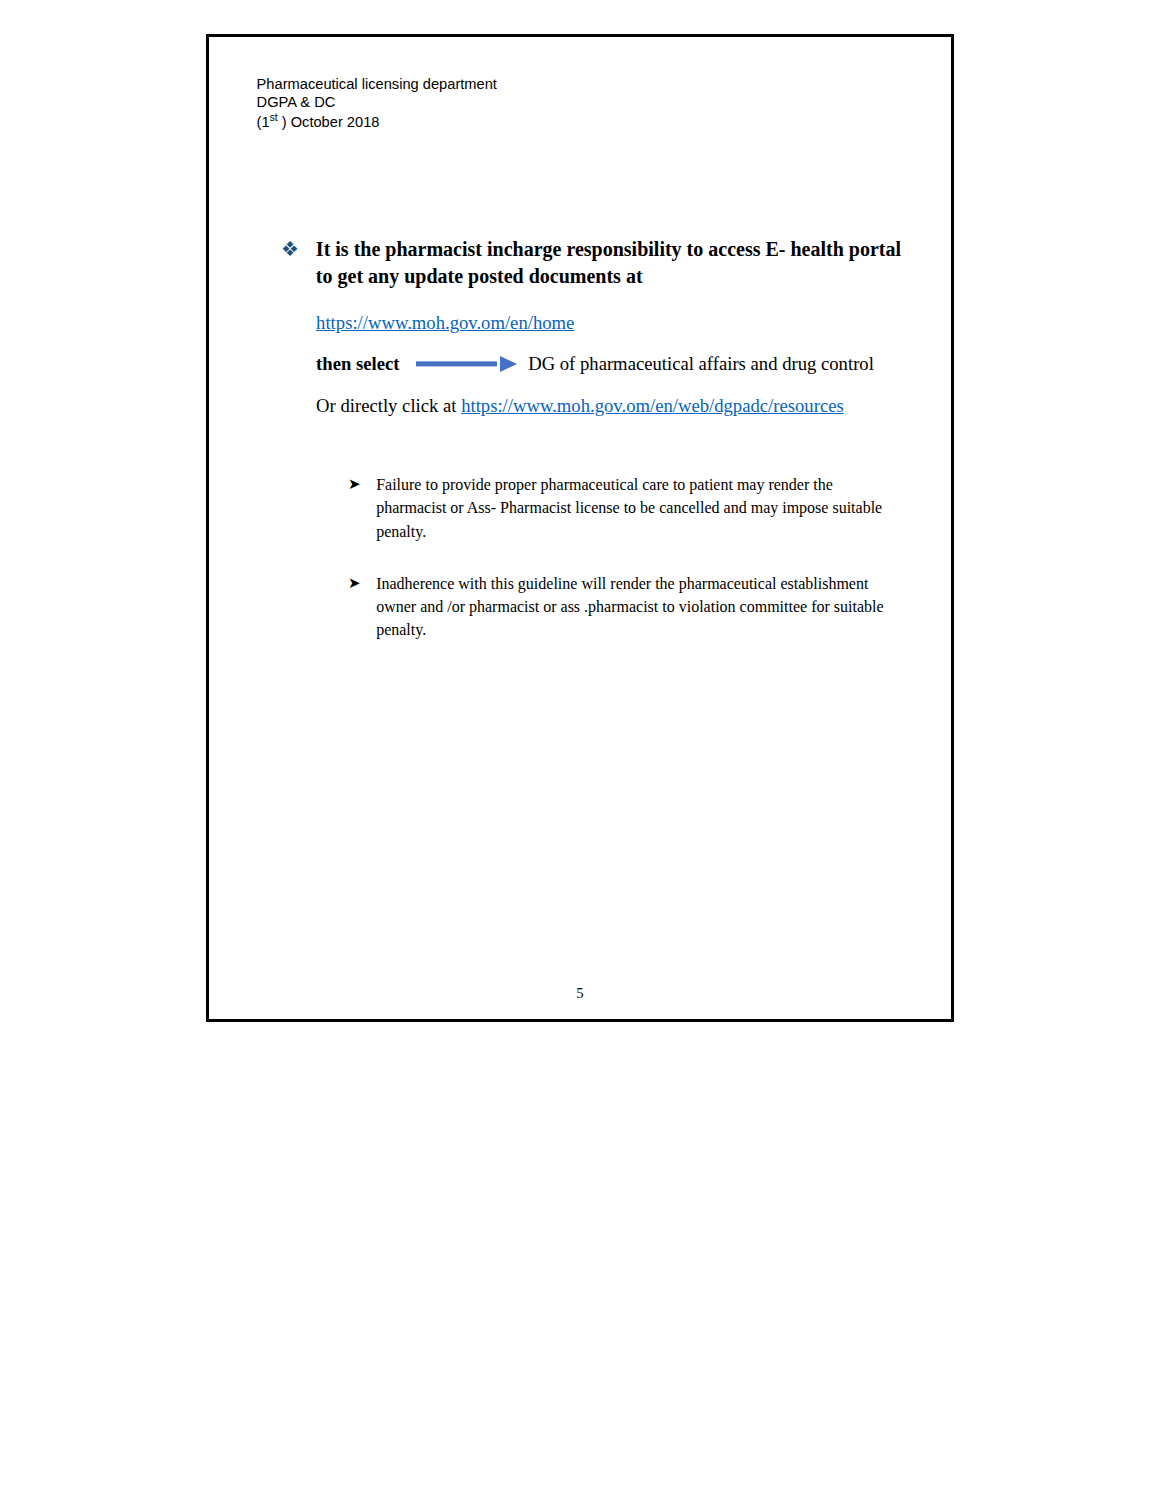Pharmaceutical licensing department
DGPA & DC
(1st ) October 2018
❖ It is the pharmacist incharge responsibility to access E- health portal to get any update posted documents at
https://www.moh.gov.om/en/home
then select DG of pharmaceutical affairs and drug control
Or directly click at https://www.moh.gov.om/en/web/dgpadc/resources
➤ Failure to provide proper pharmaceutical care to patient may render the pharmacist or Ass- Pharmacist license to be cancelled and may impose suitable penalty.
➤ Inadherence with this guideline will render the pharmaceutical establishment owner and /or pharmacist or ass .pharmacist to violation committee for suitable penalty.
5